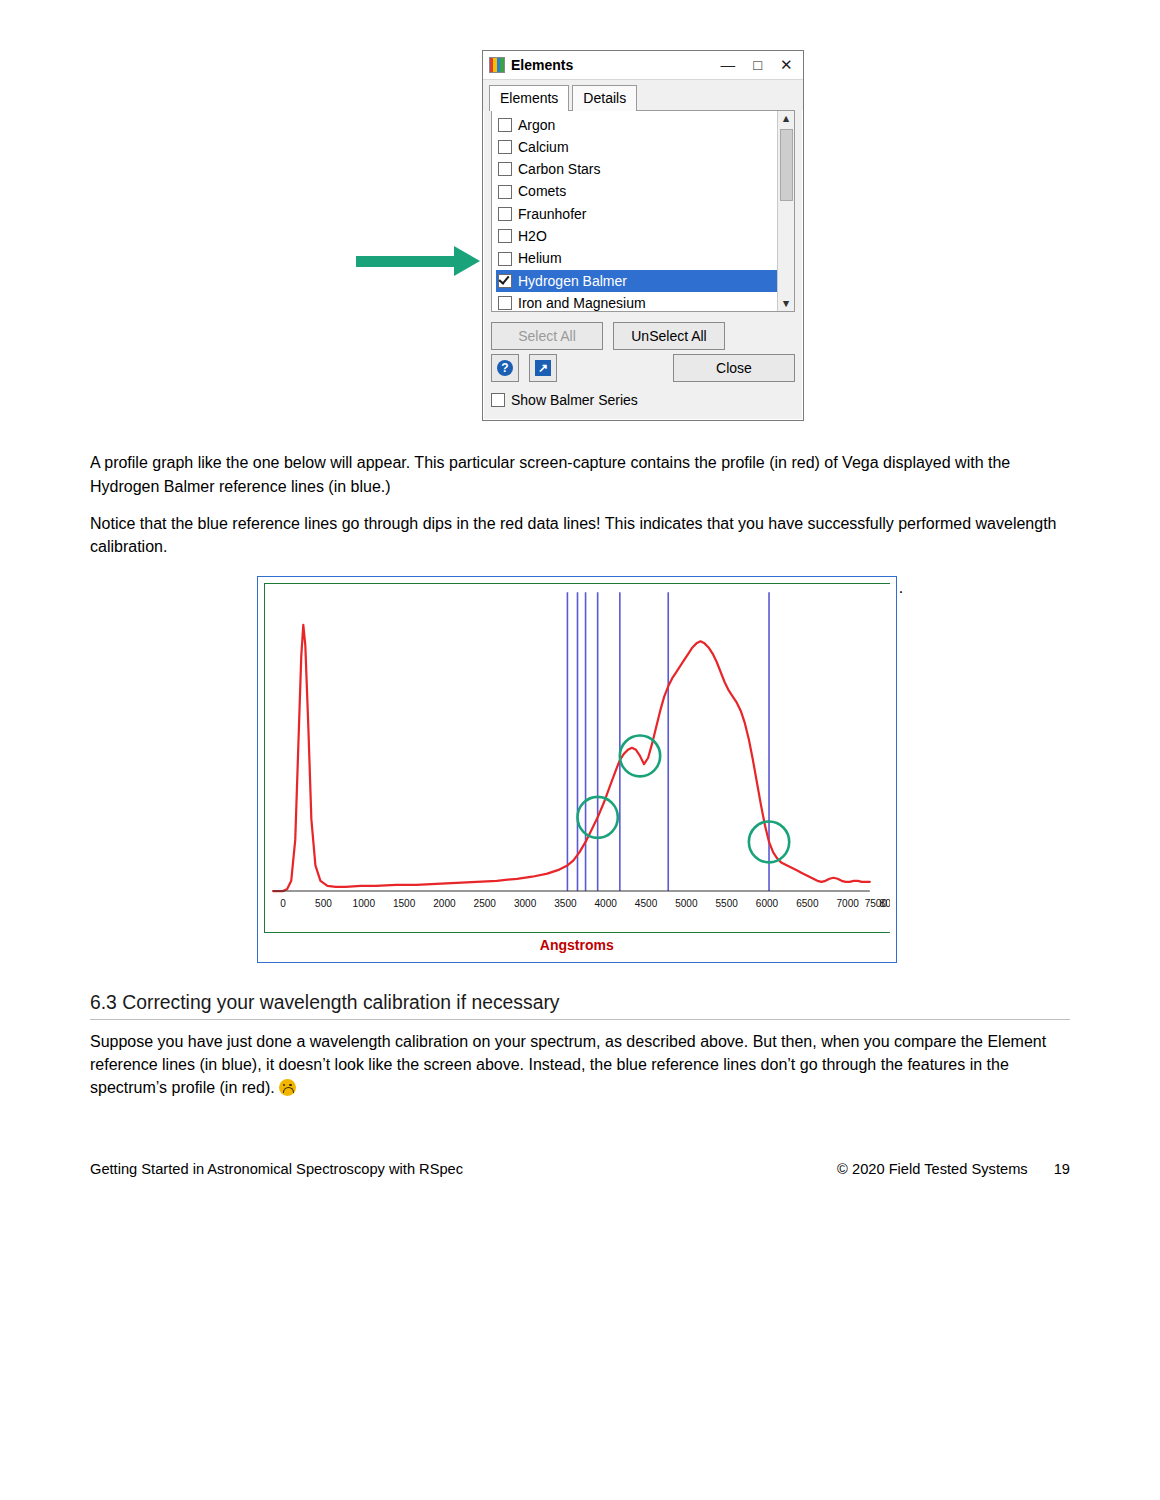Elements
—□✕
Elements
Details
Argon
Calcium
Carbon Stars
Comets
Fraunhofer
H2O
Helium
Hydrogen Balmer
Iron and Magnesium
Krypton
Laser
▲
▼
Select All
UnSelect All
?
↗
Close
Show Balmer Series
A profile graph like the one below will appear. This particular screen-capture contains the profile (in red) of Vega displayed with the Hydrogen Balmer reference lines (in blue.)
Notice that the blue reference lines go through dips in the red data lines! This indicates that you have successfully performed wavelength calibration.
0 500 1000 1500 2000 2500 3000 3500 4000 4500 5000 5500 6000 6500 7000 7500 800
Angstroms
.
6.3 Correcting your wavelength calibration if necessary
Suppose you have just done a wavelength calibration on your spectrum, as described above. But then, when you compare the Element reference lines (in blue), it doesn’t look like the screen above. Instead, the blue reference lines don’t go through the features in the spectrum’s profile (in red).
Getting Started in Astronomical Spectroscopy with RSpec
© 2020 Field Tested Systems19